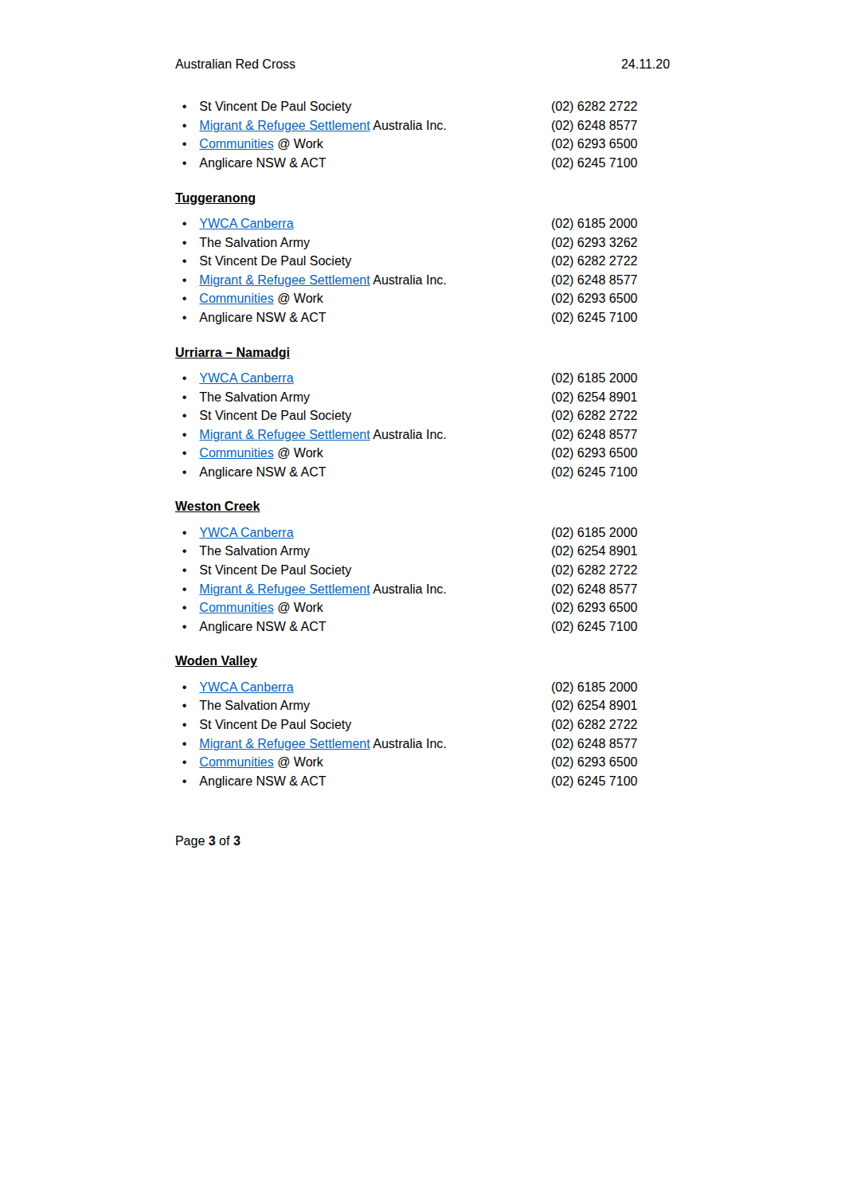Australian Red Cross 24.11.20
St Vincent De Paul Society(02) 6282 2722
Migrant & Refugee Settlement Australia Inc.(02) 6248 8577
Communities @ Work(02) 6293 6500
Anglicare NSW & ACT(02) 6245 7100
Tuggeranong
YWCA Canberra(02) 6185 2000
The Salvation Army(02) 6293 3262
St Vincent De Paul Society(02) 6282 2722
Migrant & Refugee Settlement Australia Inc.(02) 6248 8577
Communities @ Work(02) 6293 6500
Anglicare NSW & ACT(02) 6245 7100
Urriarra – Namadgi
YWCA Canberra(02) 6185 2000
The Salvation Army(02) 6254 8901
St Vincent De Paul Society(02) 6282 2722
Migrant & Refugee Settlement Australia Inc.(02) 6248 8577
Communities @ Work(02) 6293 6500
Anglicare NSW & ACT(02) 6245 7100
Weston Creek
YWCA Canberra(02) 6185 2000
The Salvation Army(02) 6254 8901
St Vincent De Paul Society(02) 6282 2722
Migrant & Refugee Settlement Australia Inc.(02) 6248 8577
Communities @ Work(02) 6293 6500
Anglicare NSW & ACT(02) 6245 7100
Woden Valley
YWCA Canberra(02) 6185 2000
The Salvation Army(02) 6254 8901
St Vincent De Paul Society(02) 6282 2722
Migrant & Refugee Settlement Australia Inc.(02) 6248 8577
Communities @ Work(02) 6293 6500
Anglicare NSW & ACT(02) 6245 7100
Page 3 of 3